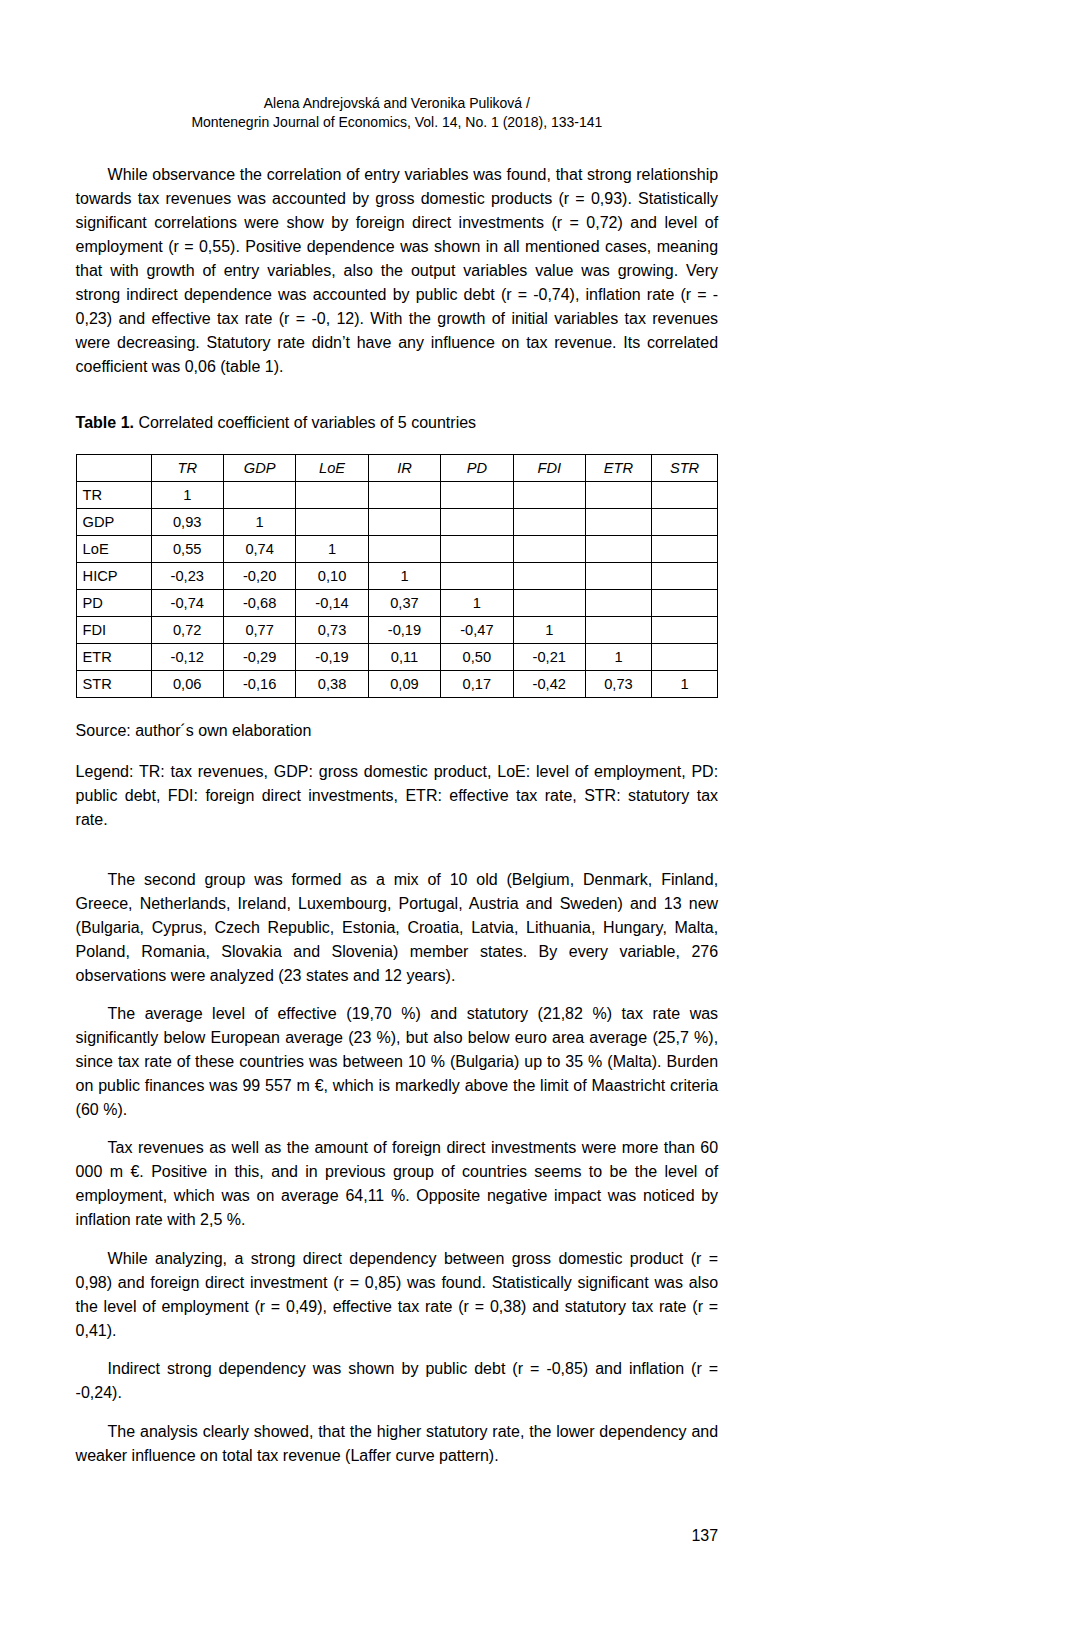Alena Andrejovská and Veronika Puliková /
Montenegrin Journal of Economics, Vol. 14, No. 1 (2018), 133-141
While observance the correlation of entry variables was found, that strong relationship towards tax revenues was accounted by gross domestic products (r = 0,93). Statistically significant correlations were show by foreign direct investments (r = 0,72) and level of employment (r = 0,55). Positive dependence was shown in all mentioned cases, meaning that with growth of entry variables, also the output variables value was growing. Very strong indirect dependence was accounted by public debt (r = -0,74), inflation rate (r = - 0,23) and effective tax rate (r = -0, 12). With the growth of initial variables tax revenues were decreasing. Statutory rate didn’t have any influence on tax revenue. Its correlated coefficient was 0,06 (table 1).
Table 1. Correlated coefficient of variables of 5 countries
| | TR | GDP | LoE | IR | PD | FDI | ETR | STR |
| --- | --- | --- | --- | --- | --- | --- | --- | --- |
| TR | 1 | | | | | | | |
| GDP | 0,93 | 1 | | | | | | |
| LoE | 0,55 | 0,74 | 1 | | | | | |
| HICP | -0,23 | -0,20 | 0,10 | 1 | | | | |
| PD | -0,74 | -0,68 | -0,14 | 0,37 | 1 | | | |
| FDI | 0,72 | 0,77 | 0,73 | -0,19 | -0,47 | 1 | | |
| ETR | -0,12 | -0,29 | -0,19 | 0,11 | 0,50 | -0,21 | 1 | |
| STR | 0,06 | -0,16 | 0,38 | 0,09 | 0,17 | -0,42 | 0,73 | 1 |
Source: author´s own elaboration
Legend: TR: tax revenues, GDP: gross domestic product, LoE: level of employment, PD: public debt, FDI: foreign direct investments, ETR: effective tax rate, STR: statutory tax rate.
The second group was formed as a mix of 10 old (Belgium, Denmark, Finland, Greece, Netherlands, Ireland, Luxembourg, Portugal, Austria and Sweden) and 13 new (Bulgaria, Cyprus, Czech Republic, Estonia, Croatia, Latvia, Lithuania, Hungary, Malta, Poland, Romania, Slovakia and Slovenia) member states. By every variable, 276 observations were analyzed (23 states and 12 years).
The average level of effective (19,70 %) and statutory (21,82 %) tax rate was significantly below European average (23 %), but also below euro area average (25,7 %), since tax rate of these countries was between 10 % (Bulgaria) up to 35 % (Malta). Burden on public finances was 99 557 m €, which is markedly above the limit of Maastricht criteria (60 %).
Tax revenues as well as the amount of foreign direct investments were more than 60 000 m €. Positive in this, and in previous group of countries seems to be the level of employment, which was on average 64,11 %. Opposite negative impact was noticed by inflation rate with 2,5 %.
While analyzing, a strong direct dependency between gross domestic product (r = 0,98) and foreign direct investment (r = 0,85) was found. Statistically significant was also the level of employment (r = 0,49), effective tax rate (r = 0,38) and statutory tax rate (r = 0,41).
Indirect strong dependency was shown by public debt (r = -0,85) and inflation (r = -0,24).
The analysis clearly showed, that the higher statutory rate, the lower dependency and weaker influence on total tax revenue (Laffer curve pattern).
137